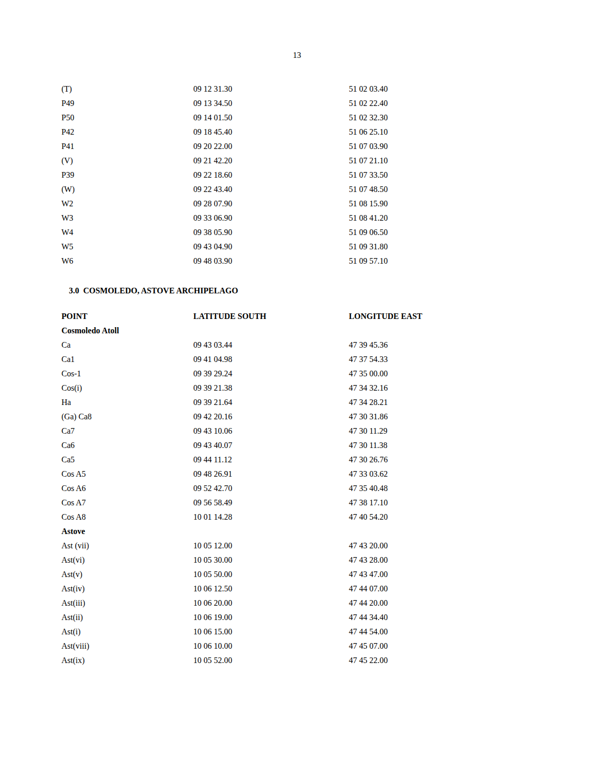13
| (T) | 09 12 31.30 | 51 02 03.40 |
| P49 | 09 13 34.50 | 51 02 22.40 |
| P50 | 09 14 01.50 | 51 02 32.30 |
| P42 | 09 18 45.40 | 51 06 25.10 |
| P41 | 09 20 22.00 | 51 07 03.90 |
| (V) | 09 21 42.20 | 51 07 21.10 |
| P39 | 09 22 18.60 | 51 07 33.50 |
| (W) | 09 22 43.40 | 51 07 48.50 |
| W2 | 09 28 07.90 | 51 08 15.90 |
| W3 | 09 33 06.90 | 51 08 41.20 |
| W4 | 09 38 05.90 | 51 09 06.50 |
| W5 | 09 43 04.90 | 51 09 31.80 |
| W6 | 09 48 03.90 | 51 09 57.10 |
3.0 COSMOLEDO, ASTOVE ARCHIPELAGO
| POINT | LATITUDE SOUTH | LONGITUDE EAST |
| Cosmoledo Atoll | | |
| Ca | 09 43 03.44 | 47 39 45.36 |
| Ca1 | 09 41 04.98 | 47 37 54.33 |
| Cos-1 | 09 39 29.24 | 47 35 00.00 |
| Cos(i) | 09 39 21.38 | 47 34 32.16 |
| Ha | 09 39 21.64 | 47 34 28.21 |
| (Ga) Ca8 | 09 42 20.16 | 47 30 31.86 |
| Ca7 | 09 43 10.06 | 47 30 11.29 |
| Ca6 | 09 43 40.07 | 47 30 11.38 |
| Ca5 | 09 44 11.12 | 47 30 26.76 |
| Cos A5 | 09 48 26.91 | 47 33 03.62 |
| Cos A6 | 09 52 42.70 | 47 35 40.48 |
| Cos A7 | 09 56 58.49 | 47 38 17.10 |
| Cos A8 | 10 01 14.28 | 47 40 54.20 |
| Astove | | |
| Ast (vii) | 10 05 12.00 | 47 43 20.00 |
| Ast(vi) | 10 05 30.00 | 47 43 28.00 |
| Ast(v) | 10 05 50.00 | 47 43 47.00 |
| Ast(iv) | 10 06 12.50 | 47 44 07.00 |
| Ast(iii) | 10 06 20.00 | 47 44 20.00 |
| Ast(ii) | 10 06 19.00 | 47 44 34.40 |
| Ast(i) | 10 06 15.00 | 47 44 54.00 |
| Ast(viii) | 10 06 10.00 | 47 45 07.00 |
| Ast(ix) | 10 05 52.00 | 47 45 22.00 |